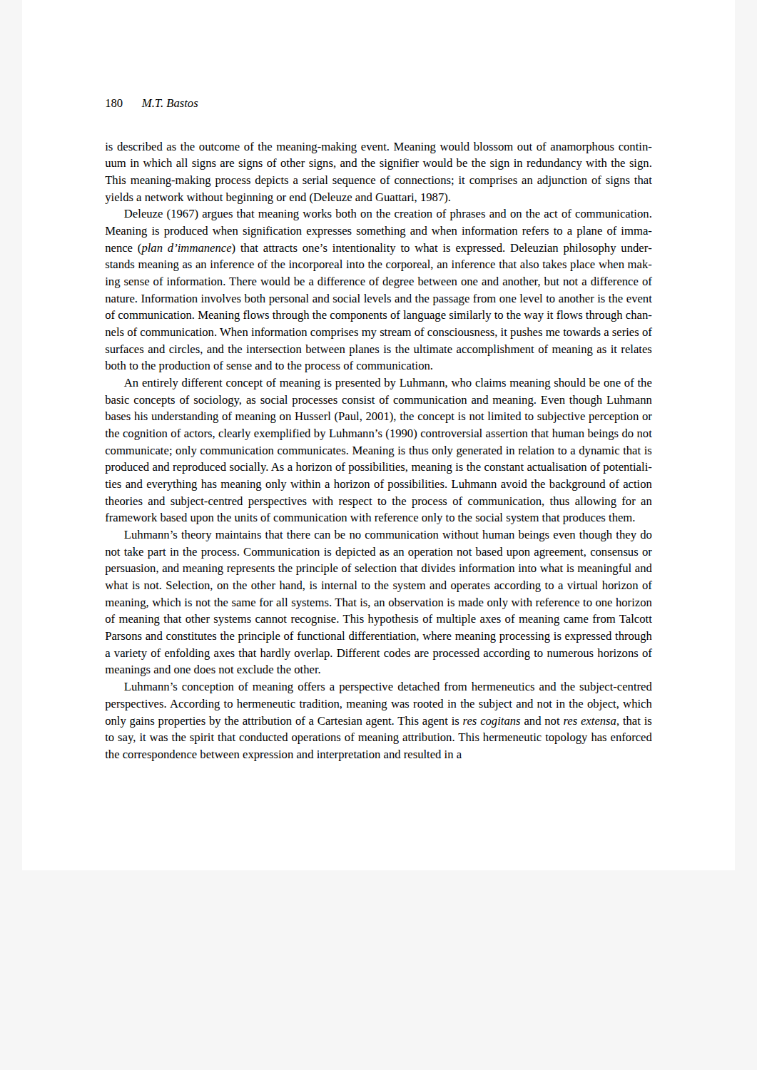180 M.T. Bastos
is described as the outcome of the meaning-making event. Meaning would blossom out of anamorphous continuum in which all signs are signs of other signs, and the signifier would be the sign in redundancy with the sign. This meaning-making process depicts a serial sequence of connections; it comprises an adjunction of signs that yields a network without beginning or end (Deleuze and Guattari, 1987).
Deleuze (1967) argues that meaning works both on the creation of phrases and on the act of communication. Meaning is produced when signification expresses something and when information refers to a plane of immanence (plan d’immanence) that attracts one’s intentionality to what is expressed. Deleuzian philosophy understands meaning as an inference of the incorporeal into the corporeal, an inference that also takes place when making sense of information. There would be a difference of degree between one and another, but not a difference of nature. Information involves both personal and social levels and the passage from one level to another is the event of communication. Meaning flows through the components of language similarly to the way it flows through channels of communication. When information comprises my stream of consciousness, it pushes me towards a series of surfaces and circles, and the intersection between planes is the ultimate accomplishment of meaning as it relates both to the production of sense and to the process of communication.
An entirely different concept of meaning is presented by Luhmann, who claims meaning should be one of the basic concepts of sociology, as social processes consist of communication and meaning. Even though Luhmann bases his understanding of meaning on Husserl (Paul, 2001), the concept is not limited to subjective perception or the cognition of actors, clearly exemplified by Luhmann’s (1990) controversial assertion that human beings do not communicate; only communication communicates. Meaning is thus only generated in relation to a dynamic that is produced and reproduced socially. As a horizon of possibilities, meaning is the constant actualisation of potentialities and everything has meaning only within a horizon of possibilities. Luhmann avoid the background of action theories and subject-centred perspectives with respect to the process of communication, thus allowing for an framework based upon the units of communication with reference only to the social system that produces them.
Luhmann’s theory maintains that there can be no communication without human beings even though they do not take part in the process. Communication is depicted as an operation not based upon agreement, consensus or persuasion, and meaning represents the principle of selection that divides information into what is meaningful and what is not. Selection, on the other hand, is internal to the system and operates according to a virtual horizon of meaning, which is not the same for all systems. That is, an observation is made only with reference to one horizon of meaning that other systems cannot recognise. This hypothesis of multiple axes of meaning came from Talcott Parsons and constitutes the principle of functional differentiation, where meaning processing is expressed through a variety of enfolding axes that hardly overlap. Different codes are processed according to numerous horizons of meanings and one does not exclude the other.
Luhmann’s conception of meaning offers a perspective detached from hermeneutics and the subject-centred perspectives. According to hermeneutic tradition, meaning was rooted in the subject and not in the object, which only gains properties by the attribution of a Cartesian agent. This agent is res cogitans and not res extensa, that is to say, it was the spirit that conducted operations of meaning attribution. This hermeneutic topology has enforced the correspondence between expression and interpretation and resulted in a